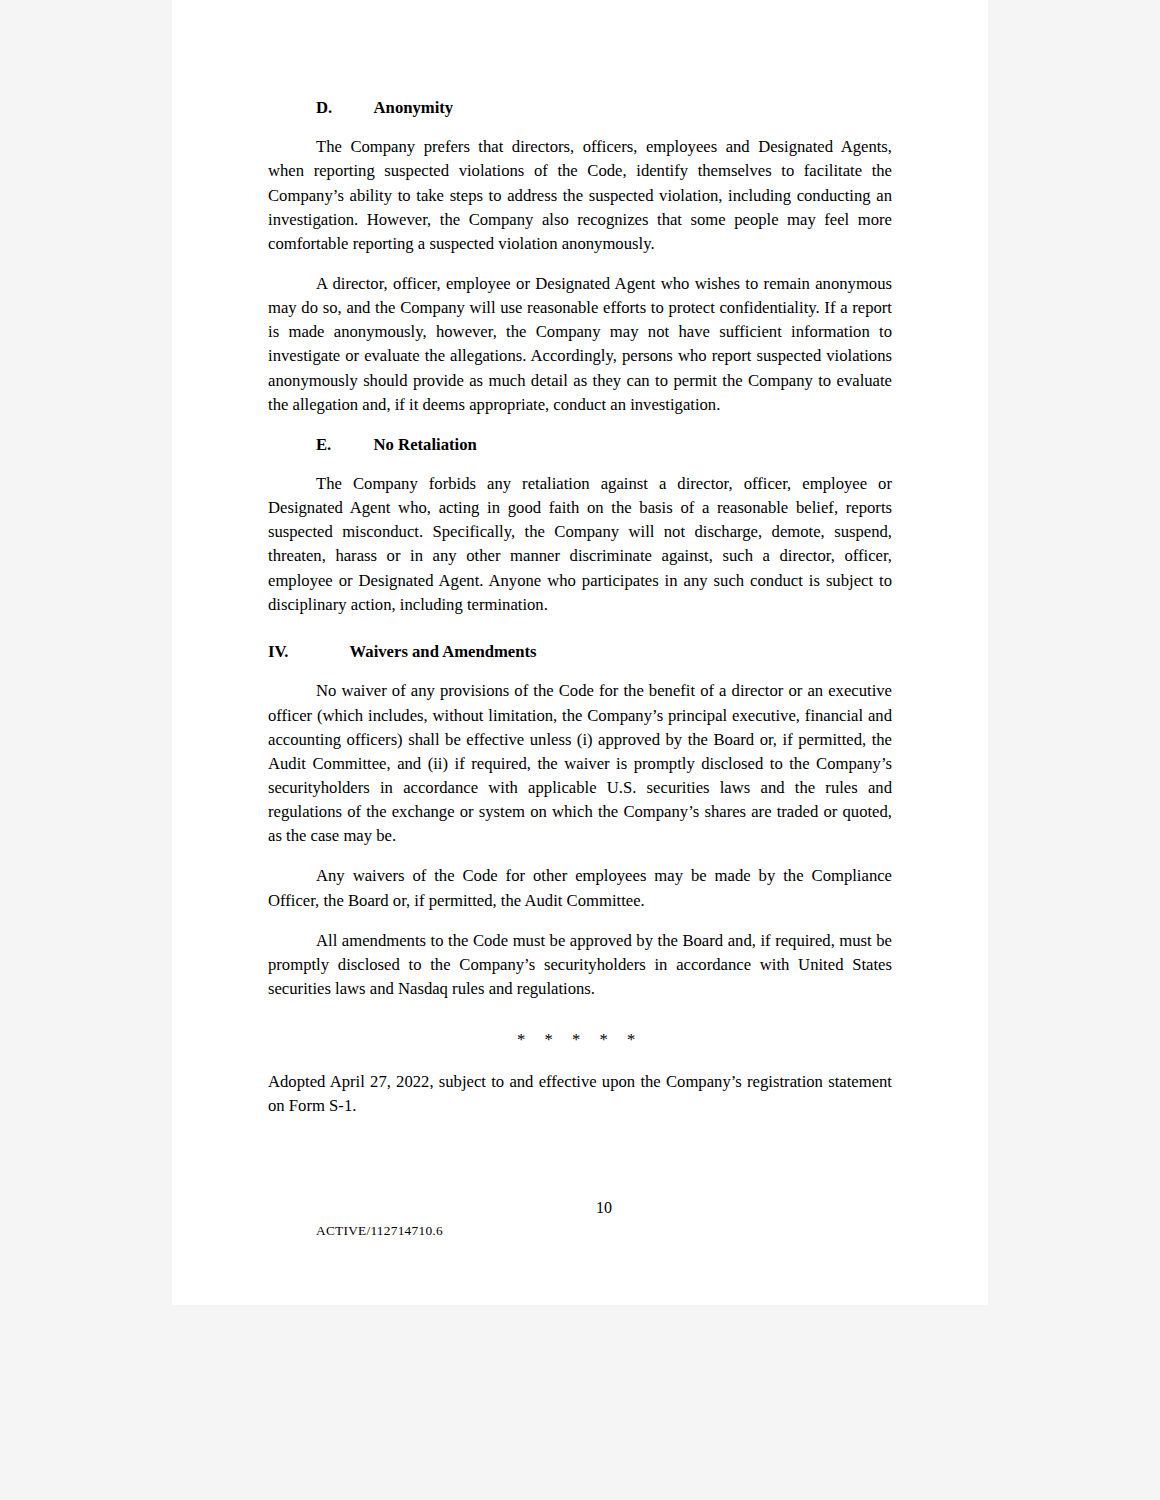D. Anonymity
The Company prefers that directors, officers, employees and Designated Agents, when reporting suspected violations of the Code, identify themselves to facilitate the Company’s ability to take steps to address the suspected violation, including conducting an investigation. However, the Company also recognizes that some people may feel more comfortable reporting a suspected violation anonymously.
A director, officer, employee or Designated Agent who wishes to remain anonymous may do so, and the Company will use reasonable efforts to protect confidentiality. If a report is made anonymously, however, the Company may not have sufficient information to investigate or evaluate the allegations. Accordingly, persons who report suspected violations anonymously should provide as much detail as they can to permit the Company to evaluate the allegation and, if it deems appropriate, conduct an investigation.
E. No Retaliation
The Company forbids any retaliation against a director, officer, employee or Designated Agent who, acting in good faith on the basis of a reasonable belief, reports suspected misconduct. Specifically, the Company will not discharge, demote, suspend, threaten, harass or in any other manner discriminate against, such a director, officer, employee or Designated Agent. Anyone who participates in any such conduct is subject to disciplinary action, including termination.
IV. Waivers and Amendments
No waiver of any provisions of the Code for the benefit of a director or an executive officer (which includes, without limitation, the Company’s principal executive, financial and accounting officers) shall be effective unless (i) approved by the Board or, if permitted, the Audit Committee, and (ii) if required, the waiver is promptly disclosed to the Company’s securityholders in accordance with applicable U.S. securities laws and the rules and regulations of the exchange or system on which the Company’s shares are traded or quoted, as the case may be.
Any waivers of the Code for other employees may be made by the Compliance Officer, the Board or, if permitted, the Audit Committee.
All amendments to the Code must be approved by the Board and, if required, must be promptly disclosed to the Company’s securityholders in accordance with United States securities laws and Nasdaq rules and regulations.
* * * * *
Adopted April 27, 2022, subject to and effective upon the Company’s registration statement on Form S-1.
10
ACTIVE/112714710.6